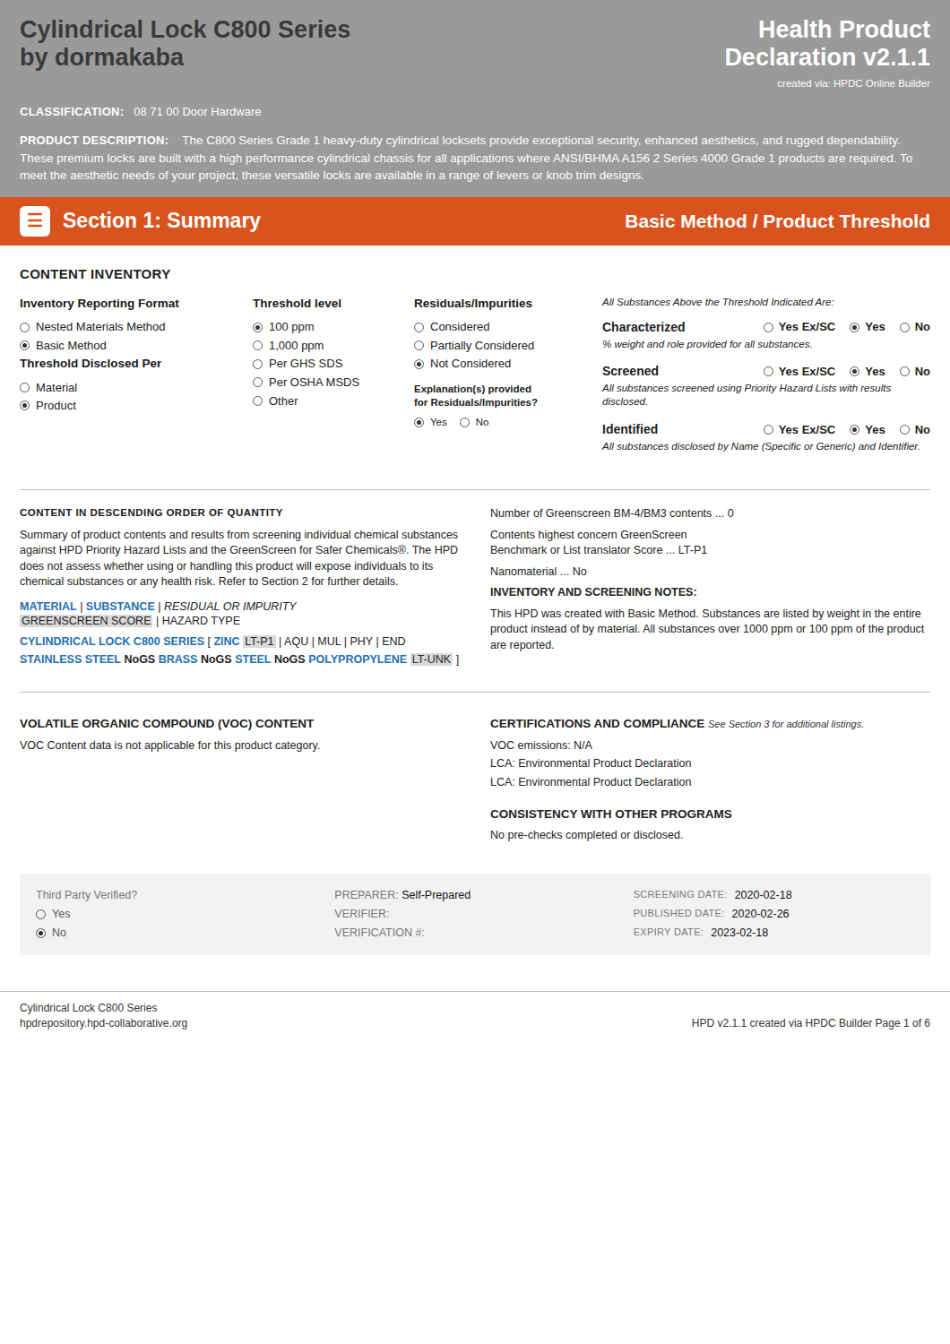Cylindrical Lock C800 Series
by dormakaba
Health Product
Declaration v2.1.1
created via: HPDC Online Builder
CLASSIFICATION: 08 71 00 Door Hardware
PRODUCT DESCRIPTION: The C800 Series Grade 1 heavy-duty cylindrical locksets provide exceptional security, enhanced aesthetics, and rugged dependability. These premium locks are built with a high performance cylindrical chassis for all applications where ANSI/BHMA A156 2 Series 4000 Grade 1 products are required. To meet the aesthetic needs of your project, these versatile locks are available in a range of levers or knob trim designs.
☰
Section 1: Summary
Basic Method / Product Threshold
CONTENT INVENTORY
Inventory Reporting Format
Nested Materials Method
Basic Method
Threshold Disclosed Per
Material
Product
Threshold level
100 ppm
1,000 ppm
Per GHS SDS
Per OSHA MSDS
Other
Residuals/Impurities
Considered
Partially Considered
Not Considered
Explanation(s) provided
for Residuals/Impurities?
Yes No
All Substances Above the Threshold Indicated Are:
Characterized
Yes Ex/SC Yes No
% weight and role provided for all substances.
Screened
Yes Ex/SC Yes No
All substances screened using Priority Hazard Lists with results disclosed.
Identified
Yes Ex/SC Yes No
All substances disclosed by Name (Specific or Generic) and Identifier.
CONTENT IN DESCENDING ORDER OF QUANTITY
Summary of product contents and results from screening individual chemical substances against HPD Priority Hazard Lists and the GreenScreen for Safer Chemicals®. The HPD does not assess whether using or handling this product will expose individuals to its chemical substances or any health risk. Refer to Section 2 for further details.
MATERIAL | SUBSTANCE | RESIDUAL OR IMPURITY
GREENSCREEN SCORE | HAZARD TYPE
CYLINDRICAL LOCK C800 SERIES [ ZINC LT-P1 | AQU | MUL | PHY | END STAINLESS STEEL NoGS BRASS NoGS STEEL NoGS POLYPROPYLENE LT-UNK ]
Number of Greenscreen BM-4/BM3 contents ... 0
Contents highest concern GreenScreen
Benchmark or List translator Score ... LT-P1
Nanomaterial ... No
INVENTORY AND SCREENING NOTES:
This HPD was created with Basic Method. Substances are listed by weight in the entire product instead of by material. All substances over 1000 ppm or 100 ppm of the product are reported.
VOLATILE ORGANIC COMPOUND (VOC) CONTENT
VOC Content data is not applicable for this product category.
CERTIFICATIONS AND COMPLIANCE See Section 3 for additional listings.
VOC emissions: N/A
LCA: Environmental Product Declaration
LCA: Environmental Product Declaration
CONSISTENCY WITH OTHER PROGRAMS
No pre-checks completed or disclosed.
Third Party Verified?
Yes
No
PREPARER: Self-Prepared
VERIFIER:
VERIFICATION #:
SCREENING DATE: 2020-02-18
PUBLISHED DATE: 2020-02-26
EXPIRY DATE: 2023-02-18
Cylindrical Lock C800 Series
hpdrepository.hpd-collaborative.org
HPD v2.1.1 created via HPDC Builder Page 1 of 6